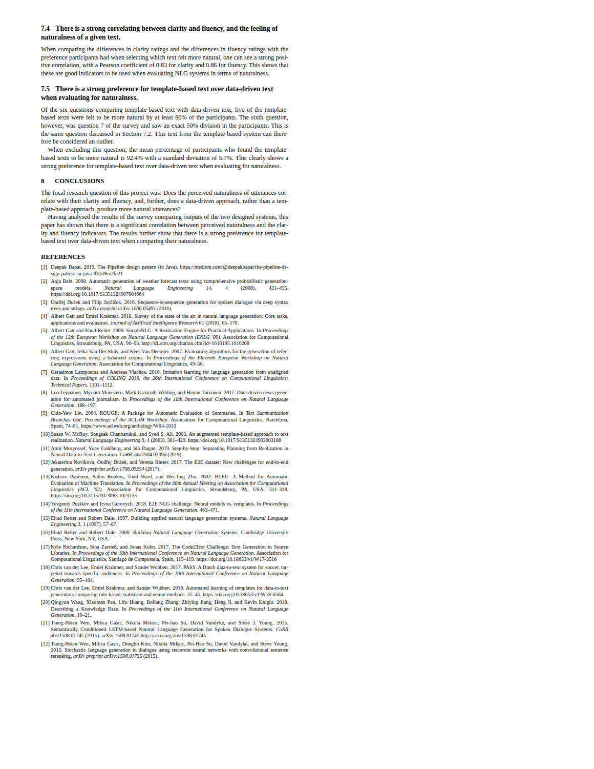7.4 There is a strong correlating between clarity and fluency, and the feeling of naturalness of a given text.
When comparing the differences in clarity ratings and the differences in fluency ratings with the preference participants had when selecting which text felt more natural, one can see a strong positive correlation, with a Pearson coefficient of 0.83 for clarity and 0.86 for fluency. This shows that these are good indicators to be used when evaluating NLG systems in terms of naturalness.
7.5 There is a strong preference for template-based text over data-driven text when evaluating for naturalness.
Of the six questions comparing template-based text with data-driven text, five of the template-based texts were felt to be more natural by at least 80% of the participants. The sixth question, however, was question 7 of the survey and saw an exact 50% division in the participants. This is the same question discussed in Section 7.2. This text from the template-based system can therefore be considered an outlier.
When excluding this question, the mean percentage of participants who found the template-based texts to be more natural is 92.4% with a standard deviation of 5.7%. This clearly shows a strong preference for template-based text over data-driven text when evaluating for naturalness.
8 CONCLUSIONS
The focal research question of this project was: Does the perceived naturalness of utterances correlate with their clarity and fluency, and, further, does a data-driven approach, rather than a template-based approach, produce more natural utterances?
Having analysed the results of the survey comparing outputs of the two designed systems, this paper has shown that there is a significant correlation between perceived naturalness and the clarity and fluency indicators. The results further show that there is a strong preference for template-based text over data-driven text when comparing their naturalness.
REFERENCES
Deepak Bapat. 2019. The Pipeline design pattern (in Java). https://medium.com/@deepakbapat/the-pipeline-design-pattern-in-java-831d9ce2fe21
Anja Belz. 2008. Automatic generation of weather forecast texts using comprehensive probabilistic generation-space models. Natural Language Engineering 14, 4 (2008), 431–455. https://doi.org/10.1017/S1351324907004664
Ondřej Dušek and Filip Jurčíček. 2016. Sequence-to-sequence generation for spoken dialogue via deep syntax trees and strings. arXiv preprint arXiv:1606.05491 (2016).
Albert Gatt and Emiel Krahmer. 2018. Survey of the state of the art in natural language generation: Core tasks, applications and evaluation. Journal of Artificial Intelligence Research 61 (2018), 65–170.
Albert Gatt and Ehud Reiter. 2009. SimpleNLG: A Realisation Engine for Practical Applications. In Proceedings of the 12th European Workshop on Natural Language Generation (ENLG '09). Association for Computational Linguistics, Stroudsburg, PA, USA, 90–93. http://dl.acm.org/citation.cfm?id=1610195.1610208
Albert Gatt, Ielka Van Der Sluis, and Kees Van Deemter. 2007. Evaluating algorithms for the generation of referring expressions using a balanced corpus. In Proceedings of the Eleventh European Workshop on Natural Language Generation. Association for Computational Linguistics, 49–56.
Gerasimos Lampouras and Andreas Vlachos. 2016. Imitation learning for language generation from unaligned data. In Proceedings of COLING 2016, the 26th International Conference on Computational Linguistics: Technical Papers. 1101–1112.
Leo Leppänen, Myriam Munezero, Mark Granroth-Wilding, and Hannu Toivonen. 2017. Data-driven news generation for automated journalism. In Proceedings of the 10th International Conference on Natural Language Generation. 188–197.
Chin-Yew Lin. 2004. ROUGE: A Package for Automatic Evaluation of Summaries. In Text Summarization Branches Out: Proceedings of the ACL-04 Workshop. Association for Computational Linguistics, Barcelona, Spain, 74–81. https://www.aclweb.org/anthology/W04-1013
Susan W. McRoy, Songsak Channarukul, and Syed S. Ali. 2003. An augmented template-based approach to text realization. Natural Language Engineering 9, 4 (2003), 381–420. https://doi.org/10.1017/S1351324903003188
Amit Moryossef, Yoav Goldberg, and Ido Dagan. 2019. Step-by-Step: Separating Planning from Realization in Neural Data-to-Text Generation. CoRR abs/1904.03396 (2019).
Jekaterina Novikova, Ondřej Dušek, and Verena Rieser. 2017. The E2E dataset: New challenges for end-to-end generation. arXiv preprint arXiv:1706.09254 (2017).
Kishore Papineni, Salim Roukos, Todd Ward, and Wei-Jing Zhu. 2002. BLEU: A Method for Automatic Evaluation of Machine Translation. In Proceedings of the 40th Annual Meeting on Association for Computational Linguistics (ACL '02). Association for Computational Linguistics, Stroudsburg, PA, USA, 311–318. https://doi.org/10.3115/1073083.1073135
Yevgeniy Puzikov and Iryna Gurevych. 2018. E2E NLG challenge: Neural models vs. templates. In Proceedings of the 11th International Conference on Natural Language Generation. 463–471.
Ehud Reiter and Robert Dale. 1997. Building applied natural language generation systems. Natural Language Engineering 3, 1 (1997), 57–87.
Ehud Reiter and Robert Dale. 2000. Building Natural Language Generation Systems. Cambridge University Press, New York, NY, USA.
Kyle Richardson, Sina Zarrieß, and Jonas Kuhn. 2017. The Code2Text Challenge: Text Generation in Source Libraries. In Proceedings of the 10th International Conference on Natural Language Generation. Association for Computational Linguistics, Santiago de Compostela, Spain, 115–119. https://doi.org/10.18653/v1/W17-3516
Chris van der Lee, Emiel Krahmer, and Sander Wubben. 2017. PASS: A Dutch data-to-text system for soccer, targeted towards specific audiences. In Proceedings of the 10th International Conference on Natural Language Generation. 95–104.
Chris van der Lee, Emiel Krahmer, and Sander Wubben. 2018. Automated learning of templates for data-to-text generation: comparing rule-based, statistical and neural methods. 35–45. https://doi.org/10.18653/v1/W18-6504
Qingyun Wang, Xiaoman Pan, Lifu Huang, Boliang Zhang, Zhiying Jiang, Heng Ji, and Kevin Knight. 2018. Describing a Knowledge Base. In Proceedings of the 11th International Conference on Natural Language Generation. 10–21.
Tsung-Hsien Wen, Milica Gasic, Nikola Mrksic, Pei-hao Su, David Vandyke, and Steve J. Young. 2015. Semantically Conditioned LSTM-based Natural Language Generation for Spoken Dialogue Systems. CoRR abs/1508.01745 (2015). arXiv:1508.01745 http://arxiv.org/abs/1508.01745
Tsung-Hsien Wen, Milica Gasic, Dongho Kim, Nikola Mrksic, Pei-Hao Su, David Vandyke, and Steve Young. 2015. Stochastic language generation in dialogue using recurrent neural networks with convolutional sentence reranking. arXiv preprint arXiv:1508.01755 (2015).